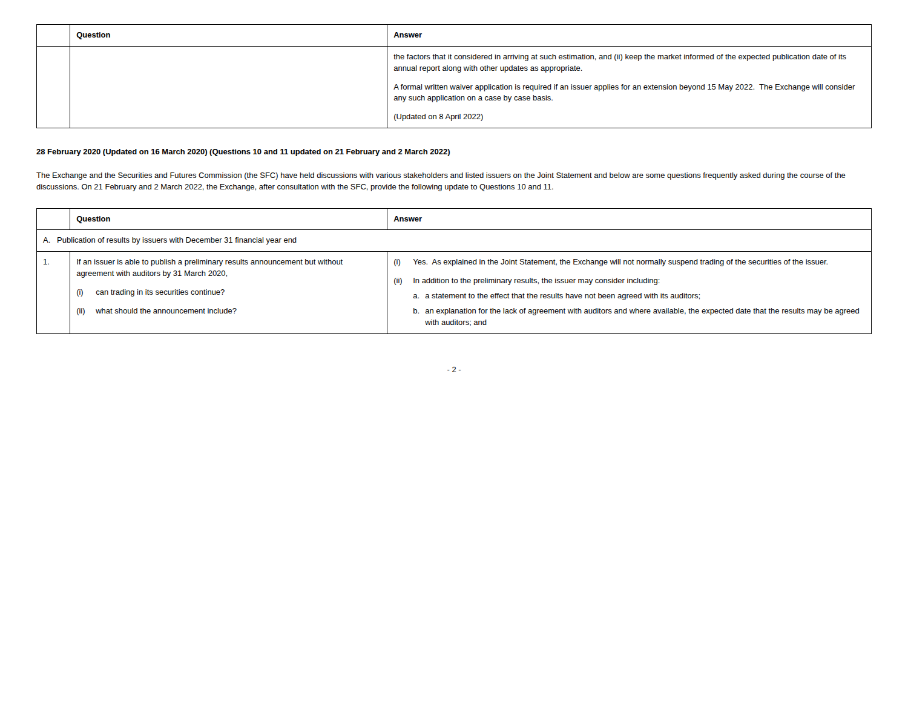| | Question | Answer |
| --- | --- | --- |
| | | the factors that it considered in arriving at such estimation, and (ii) keep the market informed of the expected publication date of its annual report along with other updates as appropriate. A formal written waiver application is required if an issuer applies for an extension beyond 15 May 2022. The Exchange will consider any such application on a case by case basis. (Updated on 8 April 2022) |
28 February 2020 (Updated on 16 March 2020) (Questions 10 and 11 updated on 21 February and 2 March 2022)
The Exchange and the Securities and Futures Commission (the SFC) have held discussions with various stakeholders and listed issuers on the Joint Statement and below are some questions frequently asked during the course of the discussions. On 21 February and 2 March 2022, the Exchange, after consultation with the SFC, provide the following update to Questions 10 and 11.
| | Question | Answer |
| --- | --- | --- |
| A. Publication of results by issuers with December 31 financial year end |
| 1. | If an issuer is able to publish a preliminary results announcement but without agreement with auditors by 31 March 2020, (i) can trading in its securities continue? (ii) what should the announcement include? | (i) Yes. As explained in the Joint Statement, the Exchange will not normally suspend trading of the securities of the issuer. (ii) In addition to the preliminary results, the issuer may consider including: a. a statement to the effect that the results have not been agreed with its auditors; b. an explanation for the lack of agreement with auditors and where available, the expected date that the results may be agreed with auditors; and |
- 2 -